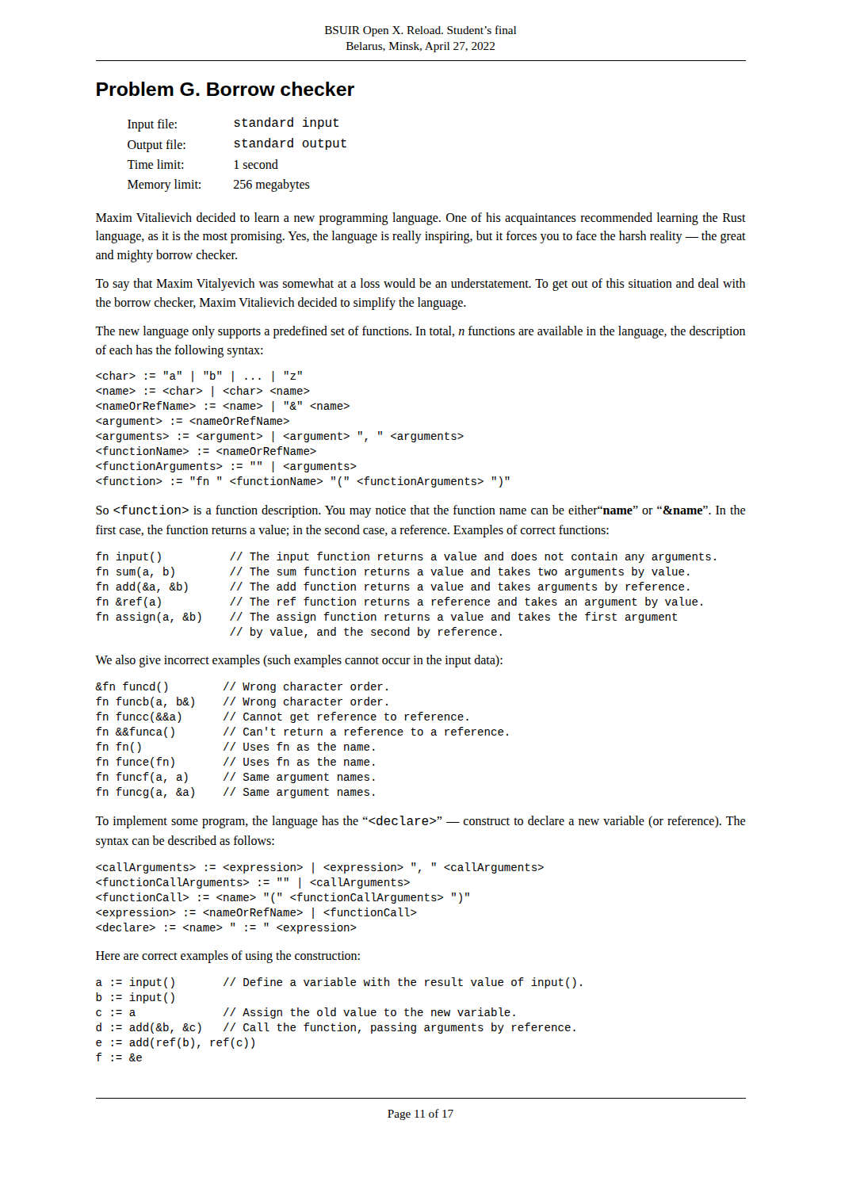BSUIR Open X. Reload. Student’s final
Belarus, Minsk, April 27, 2022
Problem G. Borrow checker
| Input file: | standard input |
| Output file: | standard output |
| Time limit: | 1 second |
| Memory limit: | 256 megabytes |
Maxim Vitalievich decided to learn a new programming language. One of his acquaintances recommended learning the Rust language, as it is the most promising. Yes, the language is really inspiring, but it forces you to face the harsh reality — the great and mighty borrow checker.
To say that Maxim Vitalyevich was somewhat at a loss would be an understatement. To get out of this situation and deal with the borrow checker, Maxim Vitalievich decided to simplify the language.
The new language only supports a predefined set of functions. In total, n functions are available in the language, the description of each has the following syntax:
<char> := "a" | "b" | ... | "z"
<name> := <char> | <char> <name>
<nameOrRefName> := <name> | "&" <name>
<argument> := <nameOrRefName>
<arguments> := <argument> | <argument> ", " <arguments>
<functionName> := <nameOrRefName>
<functionArguments> := "" | <arguments>
<function> := "fn " <functionName> "(" <functionArguments> ")"
So <function> is a function description. You may notice that the function name can be either“name” or “&name”. In the first case, the function returns a value; in the second case, a reference. Examples of correct functions:
fn input()          // The input function returns a value and does not contain any arguments.
fn sum(a, b)        // The sum function returns a value and takes two arguments by value.
fn add(&a, &b)      // The add function returns a value and takes arguments by reference.
fn &ref(a)          // The ref function returns a reference and takes an argument by value.
fn assign(a, &b)    // The assign function returns a value and takes the first argument
                    // by value, and the second by reference.
We also give incorrect examples (such examples cannot occur in the input data):
&fn funcd()        // Wrong character order.
fn funcb(a, b&)    // Wrong character order.
fn funcc(&&a)      // Cannot get reference to reference.
fn &&funca()       // Can't return a reference to a reference.
fn fn()            // Uses fn as the name.
fn funce(fn)       // Uses fn as the name.
fn funcf(a, a)     // Same argument names.
fn funcg(a, &a)    // Same argument names.
To implement some program, the language has the “<declare>” — construct to declare a new variable (or reference). The syntax can be described as follows:
<callArguments> := <expression> | <expression> ", " <callArguments>
<functionCallArguments> := "" | <callArguments>
<functionCall> := <name> "(" <functionCallArguments> ")"
<expression> := <nameOrRefName> | <functionCall>
<declare> := <name> " := " <expression>
Here are correct examples of using the construction:
a := input()       // Define a variable with the result value of input().
b := input()
c := a             // Assign the old value to the new variable.
d := add(&b, &c)   // Call the function, passing arguments by reference.
e := add(ref(b), ref(c))
f := &e
Page 11 of 17